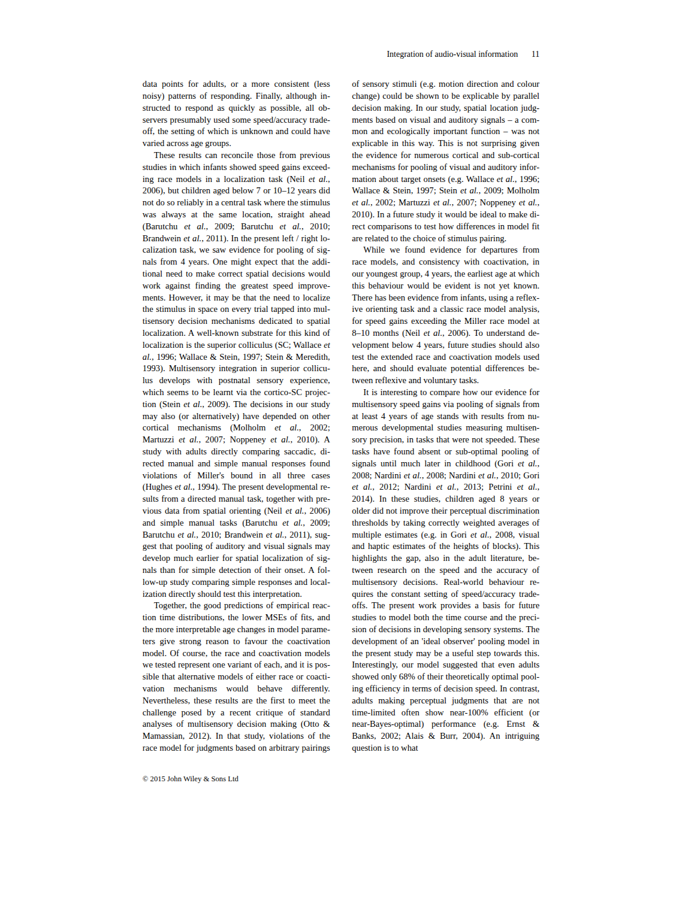Integration of audio-visual information11
data points for adults, or a more consistent (less noisy) patterns of responding. Finally, although instructed to respond as quickly as possible, all observers presumably used some speed/accuracy trade-off, the setting of which is unknown and could have varied across age groups.
These results can reconcile those from previous studies in which infants showed speed gains exceeding race models in a localization task (Neil et al., 2006), but children aged below 7 or 10–12 years did not do so reliably in a central task where the stimulus was always at the same location, straight ahead (Barutchu et al., 2009; Barutchu et al., 2010; Brandwein et al., 2011). In the present left / right localization task, we saw evidence for pooling of signals from 4 years. One might expect that the additional need to make correct spatial decisions would work against finding the greatest speed improvements. However, it may be that the need to localize the stimulus in space on every trial tapped into multisensory decision mechanisms dedicated to spatial localization. A well-known substrate for this kind of localization is the superior colliculus (SC; Wallace et al., 1996; Wallace & Stein, 1997; Stein & Meredith, 1993). Multisensory integration in superior colliculus develops with postnatal sensory experience, which seems to be learnt via the cortico-SC projection (Stein et al., 2009). The decisions in our study may also (or alternatively) have depended on other cortical mechanisms (Molholm et al., 2002; Martuzzi et al., 2007; Noppeney et al., 2010). A study with adults directly comparing saccadic, directed manual and simple manual responses found violations of Miller's bound in all three cases (Hughes et al., 1994). The present developmental results from a directed manual task, together with previous data from spatial orienting (Neil et al., 2006) and simple manual tasks (Barutchu et al., 2009; Barutchu et al., 2010; Brandwein et al., 2011), suggest that pooling of auditory and visual signals may develop much earlier for spatial localization of signals than for simple detection of their onset. A follow-up study comparing simple responses and localization directly should test this interpretation.
Together, the good predictions of empirical reaction time distributions, the lower MSEs of fits, and the more interpretable age changes in model parameters give strong reason to favour the coactivation model. Of course, the race and coactivation models we tested represent one variant of each, and it is possible that alternative models of either race or coactivation mechanisms would behave differently. Nevertheless, these results are the first to meet the challenge posed by a recent critique of standard analyses of multisensory decision making (Otto & Mamassian, 2012). In that study, violations of the race model for judgments based on arbitrary pairings of sensory stimuli (e.g. motion direction and colour change) could be shown to be explicable by parallel decision making. In our study, spatial location judgments based on visual and auditory signals – a common and ecologically important function – was not explicable in this way. This is not surprising given the evidence for numerous cortical and sub-cortical mechanisms for pooling of visual and auditory information about target onsets (e.g. Wallace et al., 1996; Wallace & Stein, 1997; Stein et al., 2009; Molholm et al., 2002; Martuzzi et al., 2007; Noppeney et al., 2010). In a future study it would be ideal to make direct comparisons to test how differences in model fit are related to the choice of stimulus pairing.
While we found evidence for departures from race models, and consistency with coactivation, in our youngest group, 4 years, the earliest age at which this behaviour would be evident is not yet known. There has been evidence from infants, using a reflexive orienting task and a classic race model analysis, for speed gains exceeding the Miller race model at 8–10 months (Neil et al., 2006). To understand development below 4 years, future studies should also test the extended race and coactivation models used here, and should evaluate potential differences between reflexive and voluntary tasks.
It is interesting to compare how our evidence for multisensory speed gains via pooling of signals from at least 4 years of age stands with results from numerous developmental studies measuring multisensory precision, in tasks that were not speeded. These tasks have found absent or sub-optimal pooling of signals until much later in childhood (Gori et al., 2008; Nardini et al., 2008; Nardini et al., 2010; Gori et al., 2012; Nardini et al., 2013; Petrini et al., 2014). In these studies, children aged 8 years or older did not improve their perceptual discrimination thresholds by taking correctly weighted averages of multiple estimates (e.g. in Gori et al., 2008, visual and haptic estimates of the heights of blocks). This highlights the gap, also in the adult literature, between research on the speed and the accuracy of multisensory decisions. Real-world behaviour requires the constant setting of speed/accuracy trade-offs. The present work provides a basis for future studies to model both the time course and the precision of decisions in developing sensory systems. The development of an 'ideal observer' pooling model in the present study may be a useful step towards this. Interestingly, our model suggested that even adults showed only 68% of their theoretically optimal pooling efficiency in terms of decision speed. In contrast, adults making perceptual judgments that are not time-limited often show near-100% efficient (or near-Bayes-optimal) performance (e.g. Ernst & Banks, 2002; Alais & Burr, 2004). An intriguing question is to what
© 2015 John Wiley & Sons Ltd